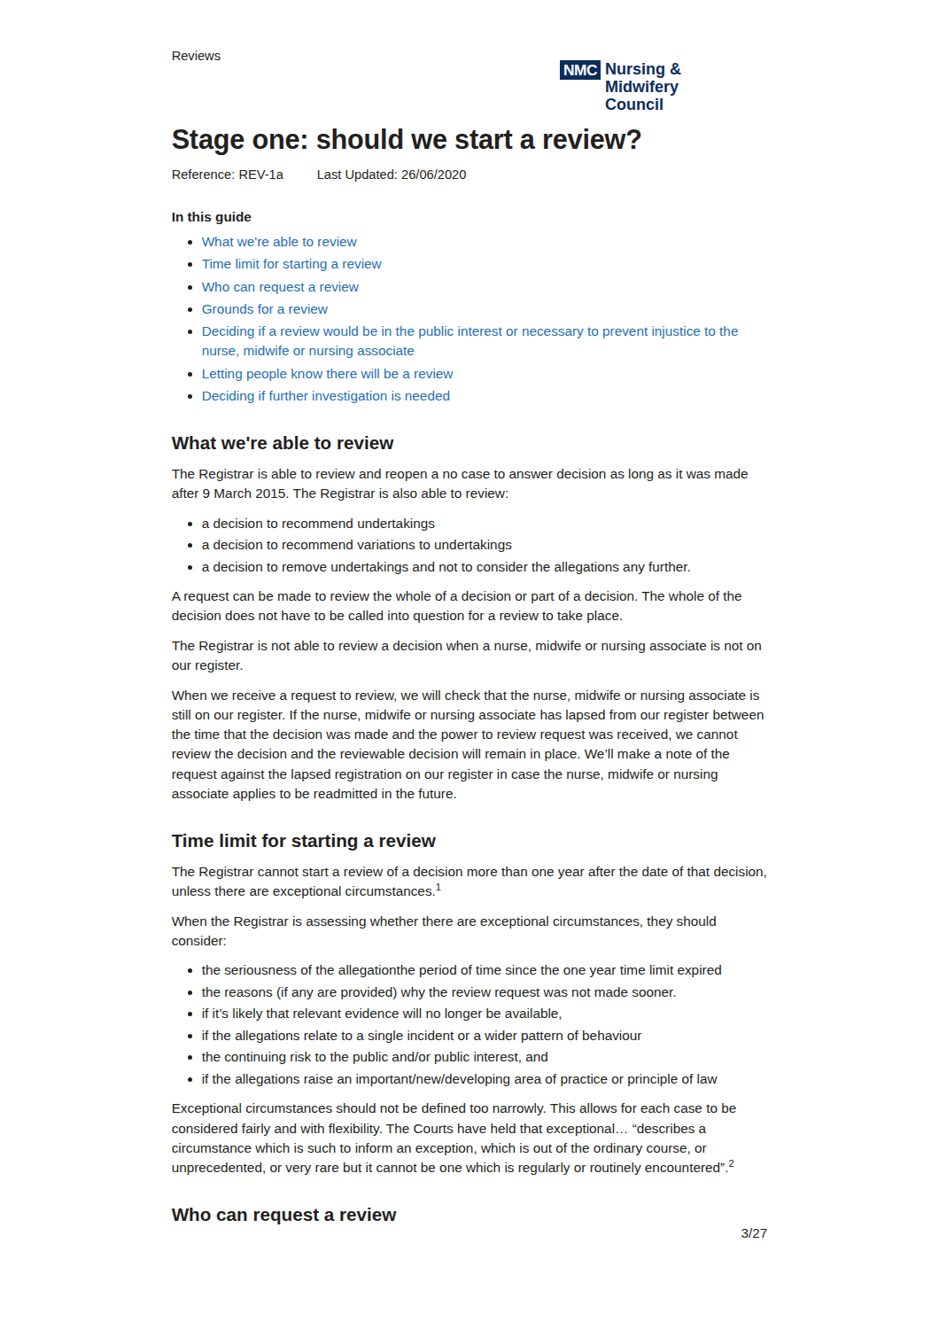Reviews
NMC Nursing &
Midwifery
Council
Stage one: should we start a review?
Reference: REV-1a Last Updated: 26/06/2020
In this guide
What we're able to review
Time limit for starting a review
Who can request a review
Grounds for a review
Deciding if a review would be in the public interest or necessary to prevent injustice to the nurse, midwife or nursing associate
Letting people know there will be a review
Deciding if further investigation is needed
What we're able to review
The Registrar is able to review and reopen a no case to answer decision as long as it was made after 9 March 2015. The Registrar is also able to review:
a decision to recommend undertakings
a decision to recommend variations to undertakings
a decision to remove undertakings and not to consider the allegations any further.
A request can be made to review the whole of a decision or part of a decision. The whole of the decision does not have to be called into question for a review to take place.
The Registrar is not able to review a decision when a nurse, midwife or nursing associate is not on our register.
When we receive a request to review, we will check that the nurse, midwife or nursing associate is still on our register. If the nurse, midwife or nursing associate has lapsed from our register between the time that the decision was made and the power to review request was received, we cannot review the decision and the reviewable decision will remain in place. We’ll make a note of the request against the lapsed registration on our register in case the nurse, midwife or nursing associate applies to be readmitted in the future.
Time limit for starting a review
The Registrar cannot start a review of a decision more than one year after the date of that decision, unless there are exceptional circumstances.1
When the Registrar is assessing whether there are exceptional circumstances, they should consider:
the seriousness of the allegationthe period of time since the one year time limit expired
the reasons (if any are provided) why the review request was not made sooner.
if it’s likely that relevant evidence will no longer be available,
if the allegations relate to a single incident or a wider pattern of behaviour
the continuing risk to the public and/or public interest, and
if the allegations raise an important/new/developing area of practice or principle of law
Exceptional circumstances should not be defined too narrowly. This allows for each case to be considered fairly and with flexibility. The Courts have held that exceptional… “describes a circumstance which is such to inform an exception, which is out of the ordinary course, or unprecedented, or very rare but it cannot be one which is regularly or routinely encountered”.2
Who can request a review
3/27